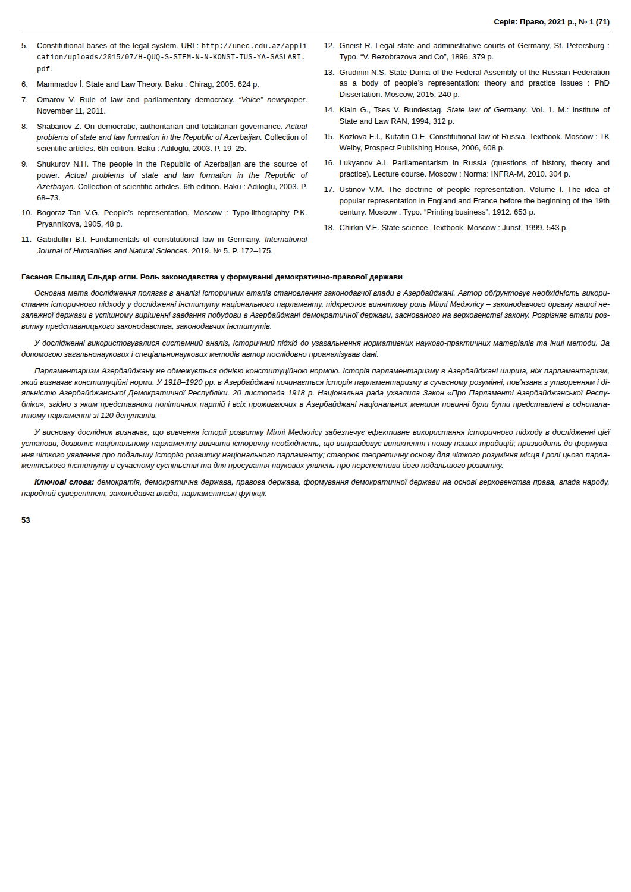Серія: Право, 2021 р., № 1 (71)
5. Constitutional bases of the legal system. URL: http://unec.edu.az/application/uploads/2015/07/H-QUQ-S-STEM-N-N-KONST-TUS-YA-SASLARI.pdf.
6. Mammadov İ. State and Law Theory. Baku : Chirag, 2005. 624 p.
7. Omarov V. Rule of law and parliamentary democracy. “Voice” newspaper. November 11, 2011.
8. Shabanov Z. On democratic, authoritarian and totalitarian governance. Actual problems of state and law formation in the Republic of Azerbaijan. Collection of scientific articles. 6th edition. Baku : Adiloglu, 2003. P. 19–25.
9. Shukurov N.H. The people in the Republic of Azerbaijan are the source of power. Actual problems of state and law formation in the Republic of Azerbaijan. Collection of scientific articles. 6th edition. Baku : Adiloglu, 2003. P. 68–73.
10. Bogoraz-Tan V.G. People’s representation. Moscow : Typo-lithography P.K. Pryannikova, 1905, 48 p.
11. Gabidullin B.I. Fundamentals of constitutional law in Germany. International Journal of Humanities and Natural Sciences. 2019. № 5. P. 172–175.
12. Gneist R. Legal state and administrative courts of Germany, St. Petersburg : Typo. “V. Bezobrazova and Co”, 1896. 379 p.
13. Grudinin N.S. State Duma of the Federal Assembly of the Russian Federation as a body of people’s representation: theory and practice issues : PhD Dissertation. Moscow, 2015, 240 p.
14. Klain G., Tses V. Bundestag. State law of Germany. Vol. 1. M.: Institute of State and Law RAN, 1994, 312 p.
15. Kozlova E.I., Kutafin O.E. Constitutional law of Russia. Textbook. Moscow : TK Welby, Prospect Publishing House, 2006, 608 p.
16. Lukyanov A.I. Parliamentarism in Russia (questions of history, theory and practice). Lecture course. Moscow : Norma: INFRA-M, 2010. 304 p.
17. Ustinov V.M. The doctrine of people representation. Volume I. The idea of popular representation in England and France before the beginning of the 19th century. Moscow : Typo. “Printing business”, 1912. 653 p.
18. Chirkin V.E. State science. Textbook. Moscow : Jurist, 1999. 543 p.
Гасанов Ельшад Ельдар огли. Роль законодавства у формуванні демократично-правової держави
Основна мета дослідження полягає в аналізі історичних етапів становлення законодавчої влади в Азербайджані. Автор обґрунтовує необхідність використання історичного підходу у дослідженні інституту національного парламенту, підкреслює виняткову роль Міллі Меджлісу – законодавчого органу нашої незалежної держави в успішному вирішенні завдання побудови в Азербайджані демократичної держави, заснованого на верховенстві закону. Розрізняє етапи розвитку представницького законодавства, законодавчих інститутів.
У дослідженні використовувалися системний аналіз, історичний підхід до узагальнення нормативних науково-практичних матеріалів та інші методи. За допомогою загальнонаукових і спеціальнонаукових методів автор послідовно проаналізував дані.
Парламентаризм Азербайджану не обмежується однією конституційною нормою. Історія парламентаризму в Азербайджані ширша, ніж парламентаризм, який визначає конституційні норми. У 1918–1920 рр. в Азербайджані починається історія парламентаризму в сучасному розумінні, пов’язана з утворенням і діяльністю Азербайджанської Демократичної Республіки. 20 листопада 1918 р. Національна рада ухвалила Закон «Про Парламенті Азербайджанської Республіки», згідно з яким представники політичних партій і всіх проживаючих в Азербайджані національних меншин повинні були бути представлені в однопалатному парламенті зі 120 депутатів.
У висновку дослідник визначає, що вивчення історії розвитку Міллі Меджлісу забезпечує ефективне використання історичного підходу в дослідженні цієї установи; дозволяє національному парламенту вивчити історичну необхідність, що виправдовує виникнення і появу наших традицій; призводить до формування чіткого уявлення про подальшу історію розвитку національного парламенту; створює теоретичну основу для чіткого розуміння місця і ролі цього парламентського інституту в сучасному суспільстві та для просування наукових уявлень про перспективи його подальшого розвитку.
Ключові слова: демократія, демократична держава, правова держава, формування демократичної держави на основі верховенства права, влада народу, народний суверенітет, законодавча влада, парламентські функції.
53